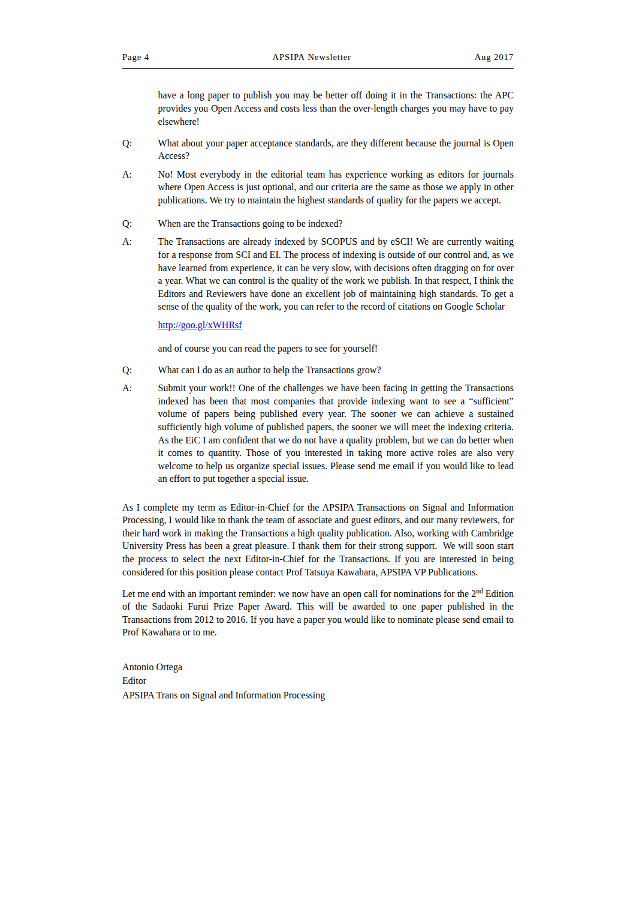Page 4
APSIPA Newsletter
Aug 2017
have a long paper to publish you may be better off doing it in the Transactions: the APC provides you Open Access and costs less than the over-length charges you may have to pay elsewhere!
Q:
What about your paper acceptance standards, are they different because the journal is Open Access?
A:
No! Most everybody in the editorial team has experience working as editors for journals where Open Access is just optional, and our criteria are the same as those we apply in other publications. We try to maintain the highest standards of quality for the papers we accept.
Q:
When are the Transactions going to be indexed?
A:
The Transactions are already indexed by SCOPUS and by eSCI! We are currently waiting for a response from SCI and EI. The process of indexing is outside of our control and, as we have learned from experience, it can be very slow, with decisions often dragging on for over a year. What we can control is the quality of the work we publish. In that respect, I think the Editors and Reviewers have done an excellent job of maintaining high standards. To get a sense of the quality of the work, you can refer to the record of citations on Google Scholar
http://goo.gl/xWHRsf
and of course you can read the papers to see for yourself!
Q:
What can I do as an author to help the Transactions grow?
A:
Submit your work!! One of the challenges we have been facing in getting the Transactions indexed has been that most companies that provide indexing want to see a “sufficient” volume of papers being published every year. The sooner we can achieve a sustained sufficiently high volume of published papers, the sooner we will meet the indexing criteria. As the EiC I am confident that we do not have a quality problem, but we can do better when it comes to quantity. Those of you interested in taking more active roles are also very welcome to help us organize special issues. Please send me email if you would like to lead an effort to put together a special issue.
As I complete my term as Editor-in-Chief for the APSIPA Transactions on Signal and Information Processing, I would like to thank the team of associate and guest editors, and our many reviewers, for their hard work in making the Transactions a high quality publication. Also, working with Cambridge University Press has been a great pleasure. I thank them for their strong support. We will soon start the process to select the next Editor-in-Chief for the Transactions. If you are interested in being considered for this position please contact Prof Tatsuya Kawahara, APSIPA VP Publications.
Let me end with an important reminder: we now have an open call for nominations for the 2nd Edition of the Sadaoki Furui Prize Paper Award. This will be awarded to one paper published in the Transactions from 2012 to 2016. If you have a paper you would like to nominate please send email to Prof Kawahara or to me.
Antonio Ortega
Editor
APSIPA Trans on Signal and Information Processing